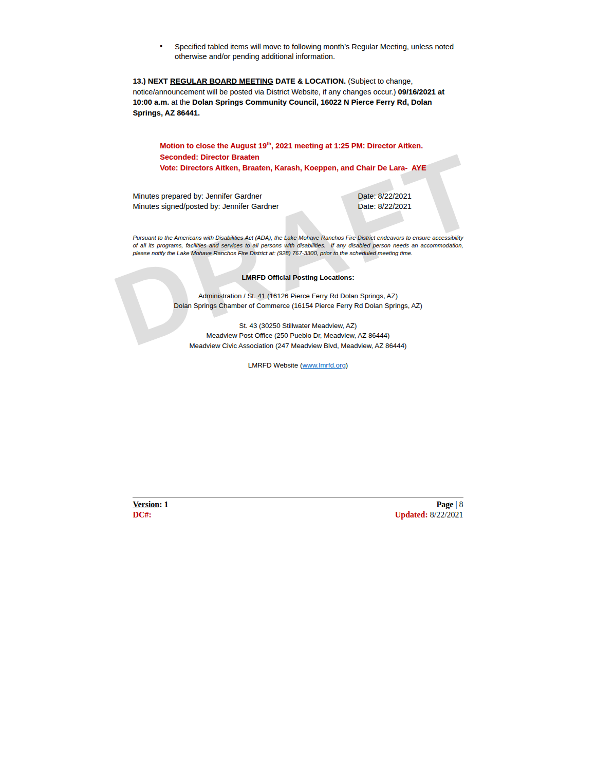DRAFT
Specified tabled items will move to following month’s Regular Meeting, unless noted otherwise and/or pending additional information.
13.) NEXT REGULAR BOARD MEETING DATE & LOCATION. (Subject to change, notice/announcement will be posted via District Website, if any changes occur.) 09/16/2021 at 10:00 a.m. at the Dolan Springs Community Council, 16022 N Pierce Ferry Rd, Dolan Springs, AZ 86441.
Motion to close the August 19th, 2021 meeting at 1:25 PM: Director Aitken.
Seconded: Director Braaten
Vote: Directors Aitken, Braaten, Karash, Koeppen, and Chair De Lara- AYE
Minutes prepared by: Jennifer Gardner
Date: 8/22/2021
Minutes signed/posted by: Jennifer Gardner
Date: 8/22/2021
Pursuant to the Americans with Disabilities Act (ADA), the Lake Mohave Ranchos Fire District endeavors to ensure accessibility of all its programs, facilities and services to all persons with disabilities. If any disabled person needs an accommodation, please notify the Lake Mohave Ranchos Fire District at: (928) 767-3300, prior to the scheduled meeting time.
LMRFD Official Posting Locations:
Administration / St. 41 (16126 Pierce Ferry Rd Dolan Springs, AZ)
Dolan Springs Chamber of Commerce (16154 Pierce Ferry Rd Dolan Springs, AZ)
St. 43 (30250 Stillwater Meadview, AZ)
Meadview Post Office (250 Pueblo Dr, Meadview, AZ 86444)
Meadview Civic Association (247 Meadview Blvd, Meadview, AZ 86444)
LMRFD Website (www.lmrfd.org)
Version: 1
Page | 8
DC#:
Updated: 8/22/2021